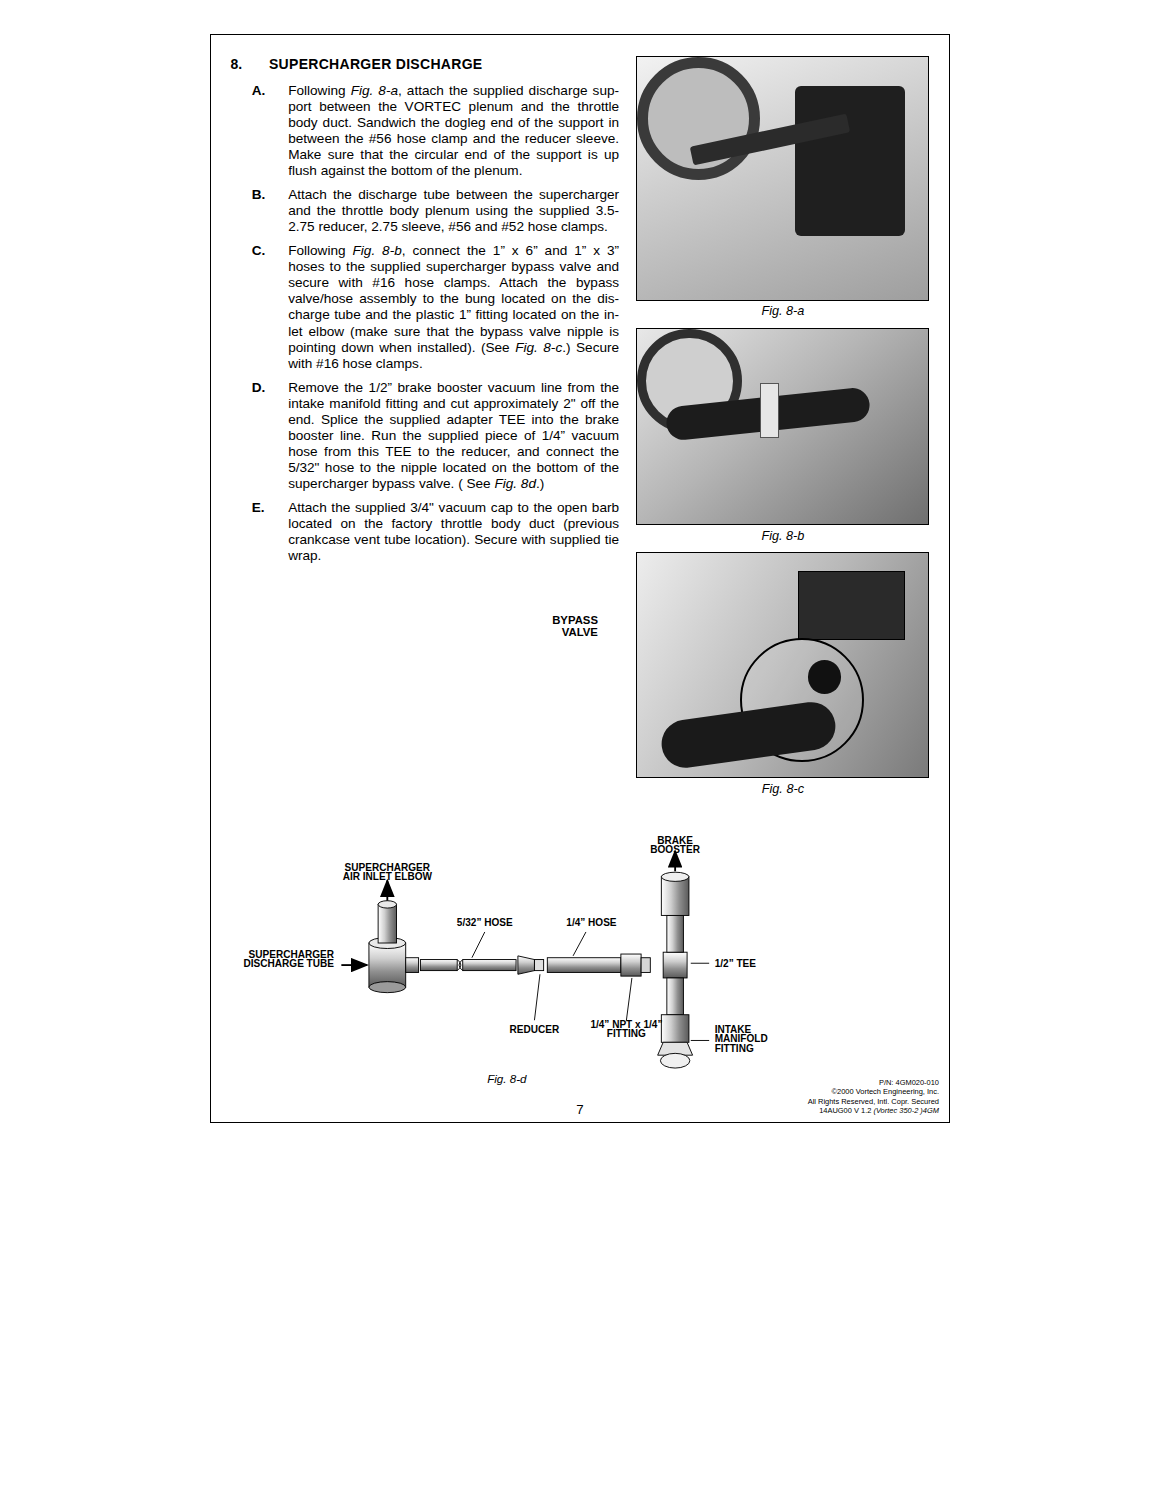8.
SUPERCHARGER DISCHARGE
A. Following Fig. 8-a, attach the supplied discharge support between the VORTEC plenum and the throttle body duct. Sandwich the dogleg end of the support in between the #56 hose clamp and the reducer sleeve. Make sure that the circular end of the support is up flush against the bottom of the plenum.
B. Attach the discharge tube between the supercharger and the throttle body plenum using the supplied 3.5-2.75 reducer, 2.75 sleeve, #56 and #52 hose clamps.
C. Following Fig. 8-b, connect the 1” x 6” and 1” x 3” hoses to the supplied supercharger bypass valve and secure with #16 hose clamps. Attach the bypass valve/hose assembly to the bung located on the discharge tube and the plastic 1” fitting located on the inlet elbow (make sure that the bypass valve nipple is pointing down when installed). (See Fig. 8-c.) Secure with #16 hose clamps.
D. Remove the 1/2” brake booster vacuum line from the intake manifold fitting and cut approximately 2" off the end. Splice the supplied adapter TEE into the brake booster line. Run the supplied piece of 1/4” vacuum hose from this TEE to the reducer, and connect the 5/32" hose to the nipple located on the bottom of the supercharger bypass valve. ( See Fig. 8d.)
E. Attach the supplied 3/4" vacuum cap to the open barb located on the factory throttle body duct (previous crankcase vent tube location). Secure with supplied tie wrap.
Fig. 8-a
Fig. 8-b
Fig. 8-c
BYPASS
VALVE
SUPERCHARGER AIR INLET ELBOW SUPERCHARGER DISCHARGE TUBE 5/32” HOSE 1/4” HOSE REDUCER 1/4” NPT x 1/4” FITTING 1/2” TEE INTAKE MANIFOLD FITTING BRAKE BOOSTER Fig. 8-d
7
P/N: 4GM020-010
©2000 Vortech Engineering, Inc.
All Rights Reserved, Intl. Copr. Secured
14AUG00 V 1.2 (Vortec 350-2 )4GM